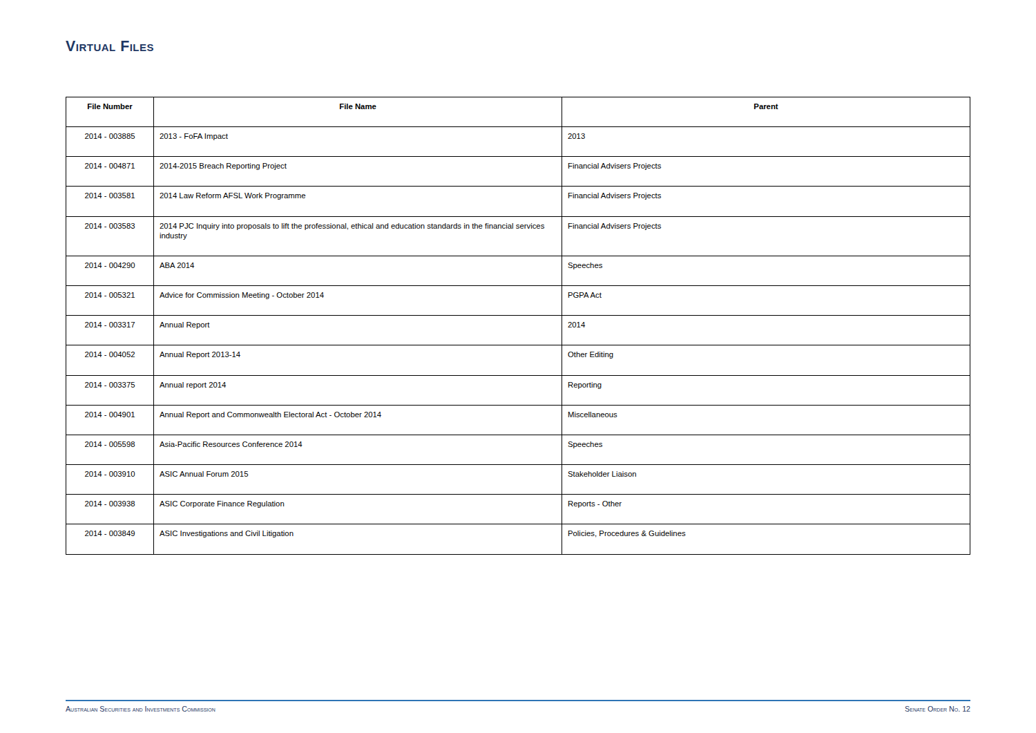Virtual Files
| File Number | File Name | Parent |
| --- | --- | --- |
| 2014 - 003885 | 2013 - FoFA Impact | 2013 |
| 2014 - 004871 | 2014-2015 Breach Reporting Project | Financial Advisers Projects |
| 2014 - 003581 | 2014 Law Reform AFSL Work Programme | Financial Advisers Projects |
| 2014 - 003583 | 2014 PJC Inquiry into proposals to lift the professional, ethical and education standards in the financial services industry | Financial Advisers Projects |
| 2014 - 004290 | ABA 2014 | Speeches |
| 2014 - 005321 | Advice for Commission Meeting - October 2014 | PGPA Act |
| 2014 - 003317 | Annual Report | 2014 |
| 2014 - 004052 | Annual Report 2013-14 | Other Editing |
| 2014 - 003375 | Annual report 2014 | Reporting |
| 2014 - 004901 | Annual Report and Commonwealth Electoral Act - October 2014 | Miscellaneous |
| 2014 - 005598 | Asia-Pacific Resources Conference 2014 | Speeches |
| 2014 - 003910 | ASIC Annual Forum 2015 | Stakeholder Liaison |
| 2014 - 003938 | ASIC Corporate Finance Regulation | Reports - Other |
| 2014 - 003849 | ASIC Investigations and Civil Litigation | Policies, Procedures & Guidelines |
Australian Securities and Investments Commission Senate Order No. 12